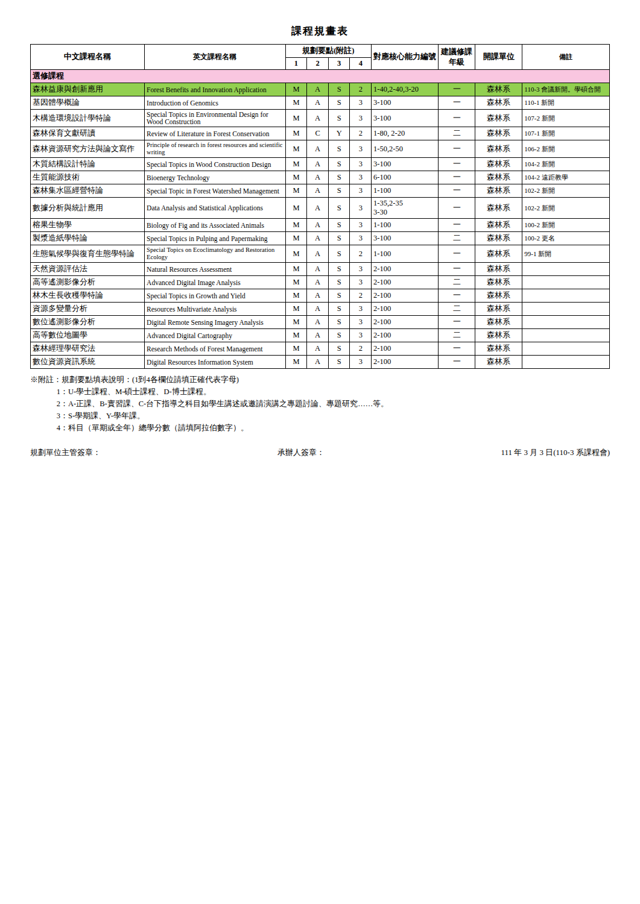課程規畫表
| 中文課程名稱 | 英文課程名稱 | 規劃要點(附註) | 對應核心能力編號 | 建議修課年級 | 開課單位 | 備註 |
| --- | --- | --- | --- | --- | --- | --- |
| 1 | 2 | 3 | 4 |
| 選修課程 |
| 森林益康與創新應用 | Forest Benefits and Innovation Application | M | A | S | 2 | 1-40,2-40,3-20 | 一 | 森林系 | 110-3 會議新開。學碩合開 |
| 基因體學概論 | Introduction of Genomics | M | A | S | 3 | 3-100 | 一 | 森林系 | 110-1 新開 |
| 木構造環境設計學特論 | Special Topics in Environmental Design for Wood Construction | M | A | S | 3 | 3-100 | 一 | 森林系 | 107-2 新開 |
| 森林保育文獻研讀 | Review of Literature in Forest Conservation | M | C | Y | 2 | 1-80, 2-20 | 二 | 森林系 | 107-1 新開 |
| 森林資源研究方法與論文寫作 | Principle of research in forest resources and scientific writing | M | A | S | 3 | 1-50,2-50 | 一 | 森林系 | 106-2 新開 |
| 木質結構設計特論 | Special Topics in Wood Construction Design | M | A | S | 3 | 3-100 | 一 | 森林系 | 104-2 新開 |
| 生質能源技術 | Bioenergy Technology | M | A | S | 3 | 6-100 | 一 | 森林系 | 104-2 遠距教學 |
| 森林集水區經營特論 | Special Topic in Forest Watershed Management | M | A | S | 3 | 1-100 | 一 | 森林系 | 102-2 新開 |
| 數據分析與統計應用 | Data Analysis and Statistical Applications | M | A | S | 3 | 1-35,2-35 3-30 | 一 | 森林系 | 102-2 新開 |
| 榕果生物學 | Biology of Fig and its Associated Animals | M | A | S | 3 | 1-100 | 一 | 森林系 | 100-2 新開 |
| 製漿造紙學特論 | Special Topics in Pulping and Papermaking | M | A | S | 3 | 3-100 | 二 | 森林系 | 100-2 更名 |
| 生態氣候學與復育生態學特論 | Special Topics on Ecoclimatology and Restoration Ecology | M | A | S | 2 | 1-100 | 一 | 森林系 | 99-1 新開 |
| 天然資源評估法 | Natural Resources Assessment | M | A | S | 3 | 2-100 | 一 | 森林系 | |
| 高等遙測影像分析 | Advanced Digital Image Analysis | M | A | S | 3 | 2-100 | 二 | 森林系 | |
| 林木生長收穫學特論 | Special Topics in Growth and Yield | M | A | S | 2 | 2-100 | 一 | 森林系 | |
| 資源多變量分析 | Resources Multivariate Analysis | M | A | S | 3 | 2-100 | 二 | 森林系 | |
| 數位遙測影像分析 | Digital Remote Sensing Imagery Analysis | M | A | S | 3 | 2-100 | 一 | 森林系 | |
| 高等數位地圖學 | Advanced Digital Cartography | M | A | S | 3 | 2-100 | 二 | 森林系 | |
| 森林經理學研究法 | Research Methods of Forest Management | M | A | S | 2 | 2-100 | 一 | 森林系 | |
| 數位資源資訊系統 | Digital Resources Information System | M | A | S | 3 | 2-100 | 一 | 森林系 | |
※附註：規劃要點填表說明：(1到4各欄位請填正確代表字母)
1：U-學士課程、M-碩士課程、D-博士課程。
2：A-正課、B-實習課、C-台下指導之科目如學生講述或邀請演講之專題討論、專題研究……等。
3：S-學期課、Y-學年課。
4：科目（單期或全年）總學分數（請填阿拉伯數字）。
規劃單位主管簽章： 承辦人簽章： 111 年 3 月 3 日(110-3 系課程會)